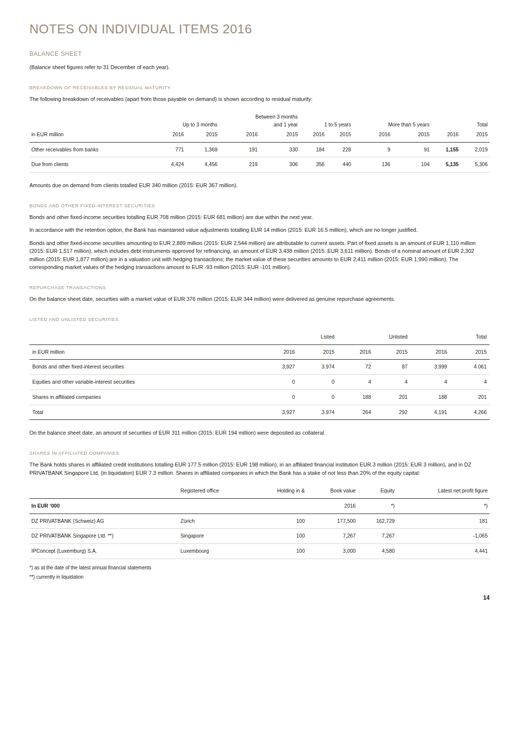Notes on Individual Items 2016
Balance Sheet
(Balance sheet figures refer to 31 December of each year).
Breakdown of receivables by residual maturity
The following breakdown of receivables (apart from those payable on demand) is shown according to residual maturity:
| | Up to 3 months | Between 3 months and 1 year | 1 to 5 years | More than 5 years | Total |
| --- | --- | --- | --- | --- | --- |
| in EUR million | 2016 | 2015 | 2016 | 2015 | 2016 | 2015 | 2016 | 2015 | 2016 | 2015 |
| Other receivables from banks | 771 | 1,369 | 191 | 330 | 184 | 228 | 9 | 91 | 1,155 | 2,019 |
| Due from clients | 4,424 | 4,456 | 219 | 306 | 356 | 440 | 136 | 104 | 5,135 | 5,306 |
Amounts due on demand from clients totalled EUR 340 million (2015: EUR 367 million).
Bonds and other fixed-interest securities
Bonds and other fixed-income securities totalling EUR 708 million (2015: EUR 681 million) are due within the next year.
In accordance with the retention option, the Bank has maintained value adjustments totalling EUR 14 million (2015: EUR 16.5 million), which are no longer justified.
Bonds and other fixed-income securities amounting to EUR 2,889 million (2015: EUR 2,544 million) are attributable to current assets. Part of fixed assets is an amount of EUR 1,110 million (2015: EUR 1,517 million), which includes debt instruments approved for refinancing, an amount of EUR 3,438 million (2015: EUR 3,611 million). Bonds of a nominal amount of EUR 2,302 million (2015: EUR 1,877 million) are in a valuation unit with hedging transactions; the market value of these securities amounts to EUR 2,411 million (2015: EUR 1,990 million). The corresponding market values of the hedging transactions amount to EUR -93 million (2015: EUR -101 million).
Repurchase transactions
On the balance sheet date, securities with a market value of EUR 376 million (2015: EUR 344 million) were delivered as genuine repurchase agreements.
Listed and unlisted securities
| | Listed | Unlisted | Total |
| --- | --- | --- | --- |
| in EUR million | 2016 | 2015 | 2016 | 2015 | 2016 | 2015 |
| Bonds and other fixed-interest securities | 3,927 | 3.974 | 72 | 87 | 3,999 | 4.061 |
| Equities and other variable-interest securities | 0 | 0 | 4 | 4 | 4 | 4 |
| Shares in affiliated companies | 0 | 0 | 188 | 201 | 188 | 201 |
| Total | 3,927 | 3.974 | 264 | 292 | 4,191 | 4.266 |
On the balance sheet date, an amount of securities of EUR 311 million (2015: EUR 194 million) were deposited as collateral.
Shares in affiliated companies
The Bank holds shares in affiliated credit institutions totalling EUR 177.5 million (2015: EUR 198 million), in an affiliated financial institution EUR 3 million (2015: EUR 3 million), and in DZ PRIVATBANK Singapore Ltd. (in liquidation) EUR 7.3 million. Shares in affiliated companies in which the Bank has a stake of not less than 20% of the equity capital:
| | Registered office | Holding in & | Book value | Equity | Latest net profit figure |
| --- | --- | --- | --- | --- | --- |
| In EUR ‘000 | | | 2016 | *) | *) |
| DZ PRIVATBANK (Schweiz) AG | Zürich | 100 | 177,500 | 162,729 | 181 |
| DZ PRIVATBANK Singapore Ltd. **) | Singapore | 100 | 7,267 | 7,267 | -1,065 |
| IPConcept (Luxemburg) S.A. | Luxembourg | 100 | 3,000 | 4,580 | 4,441 |
*) as at the date of the latest annual financial statements
**) currently in liquidation
14